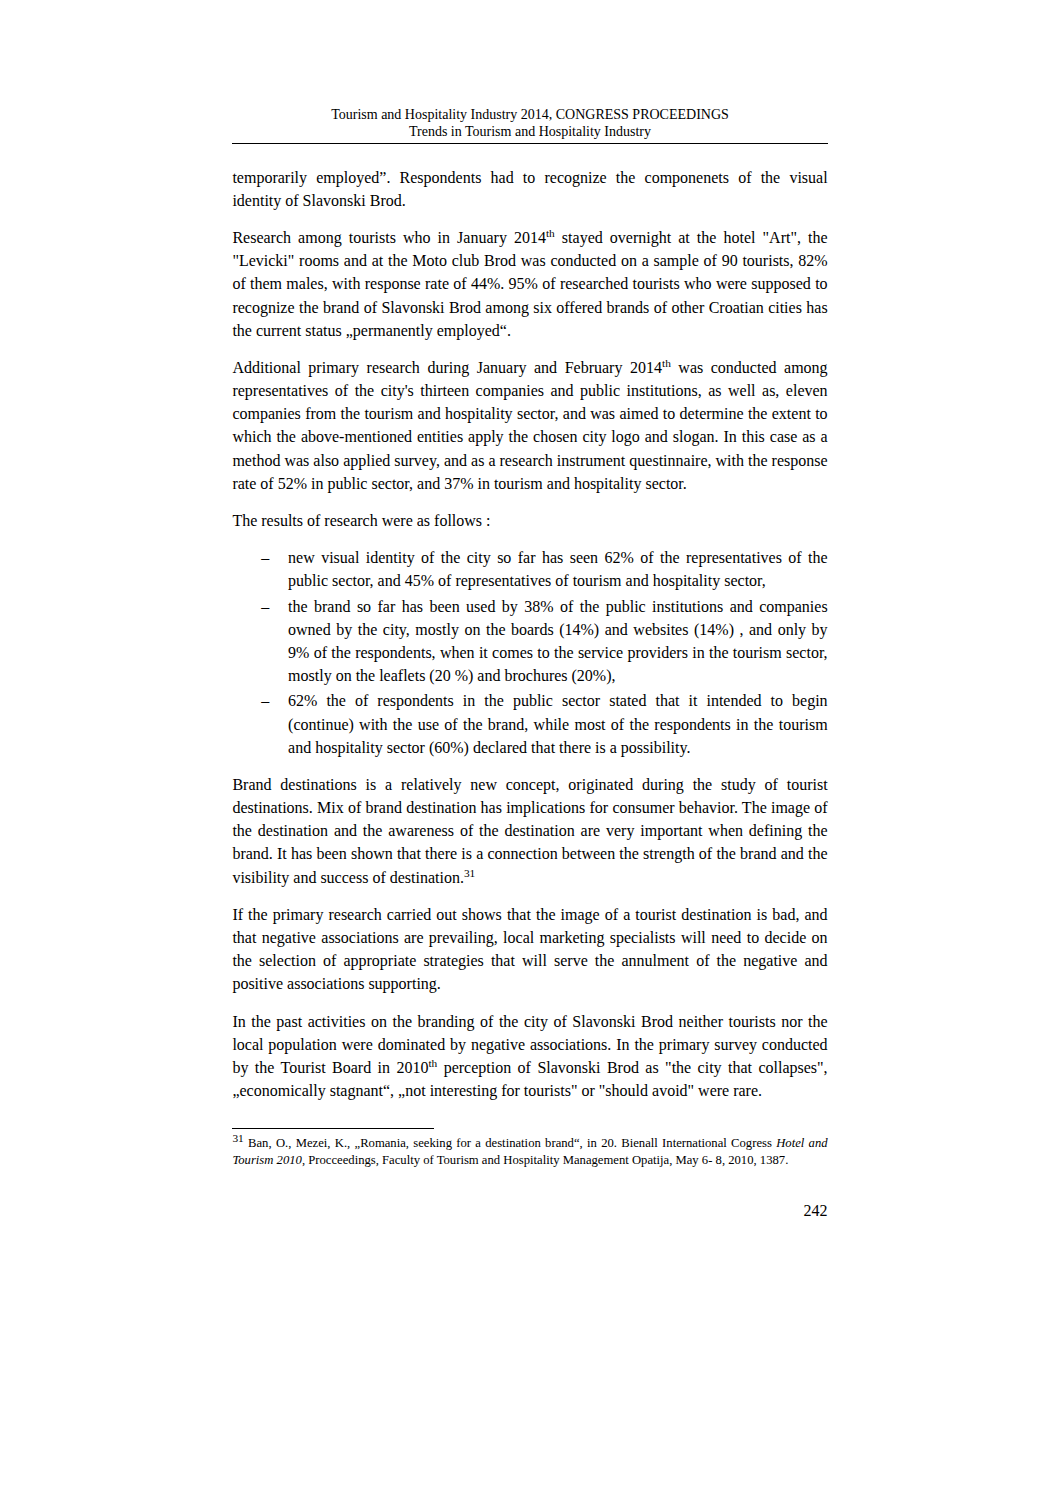Tourism and Hospitality Industry 2014, CONGRESS PROCEEDINGS Trends in Tourism and Hospitality Industry
temporarily employed”. Respondents had to recognize the componenets of the visual identity of Slavonski Brod.
Research among tourists who in January 2014th stayed overnight at the hotel "Art", the "Levicki" rooms and at the Moto club Brod was conducted on a sample of 90 tourists, 82% of them males, with response rate of 44%. 95% of researched tourists who were supposed to recognize the brand of Slavonski Brod among six offered brands of other Croatian cities has the current status „permanently employed“.
Additional primary research during January and February 2014th was conducted among representatives of the city's thirteen companies and public institutions, as well as, eleven companies from the tourism and hospitality sector, and was aimed to determine the extent to which the above-mentioned entities apply the chosen city logo and slogan. In this case as a method was also applied survey, and as a research instrument questinnaire, with the response rate of 52% in public sector, and 37% in tourism and hospitality sector.
The results of research were as follows :
new visual identity of the city so far has seen 62% of the representatives of the public sector, and 45% of representatives of tourism and hospitality sector,
the brand so far has been used by 38% of the public institutions and companies owned by the city, mostly on the boards (14%) and websites (14%) , and only by 9% of the respondents, when it comes to the service providers in the tourism sector, mostly on the leaflets (20 %) and brochures (20%),
62% the of respondents in the public sector stated that it intended to begin (continue) with the use of the brand, while most of the respondents in the tourism and hospitality sector (60%) declared that there is a possibility.
Brand destinations is a relatively new concept, originated during the study of tourist destinations. Mix of brand destination has implications for consumer behavior. The image of the destination and the awareness of the destination are very important when defining the brand. It has been shown that there is a connection between the strength of the brand and the visibility and success of destination.31
If the primary research carried out shows that the image of a tourist destination is bad, and that negative associations are prevailing, local marketing specialists will need to decide on the selection of appropriate strategies that will serve the annulment of the negative and positive associations supporting.
In the past activities on the branding of the city of Slavonski Brod neither tourists nor the local population were dominated by negative associations. In the primary survey conducted by the Tourist Board in 2010th perception of Slavonski Brod as "the city that collapses", „economically stagnant“, „not interesting for tourists" or "should avoid" were rare.
31 Ban, O., Mezei, K., „Romania, seeking for a destination brand“, in 20. Bienall International Cogress Hotel and Tourism 2010, Procceedings, Faculty of Tourism and Hospitality Management Opatija, May 6- 8, 2010, 1387.
242